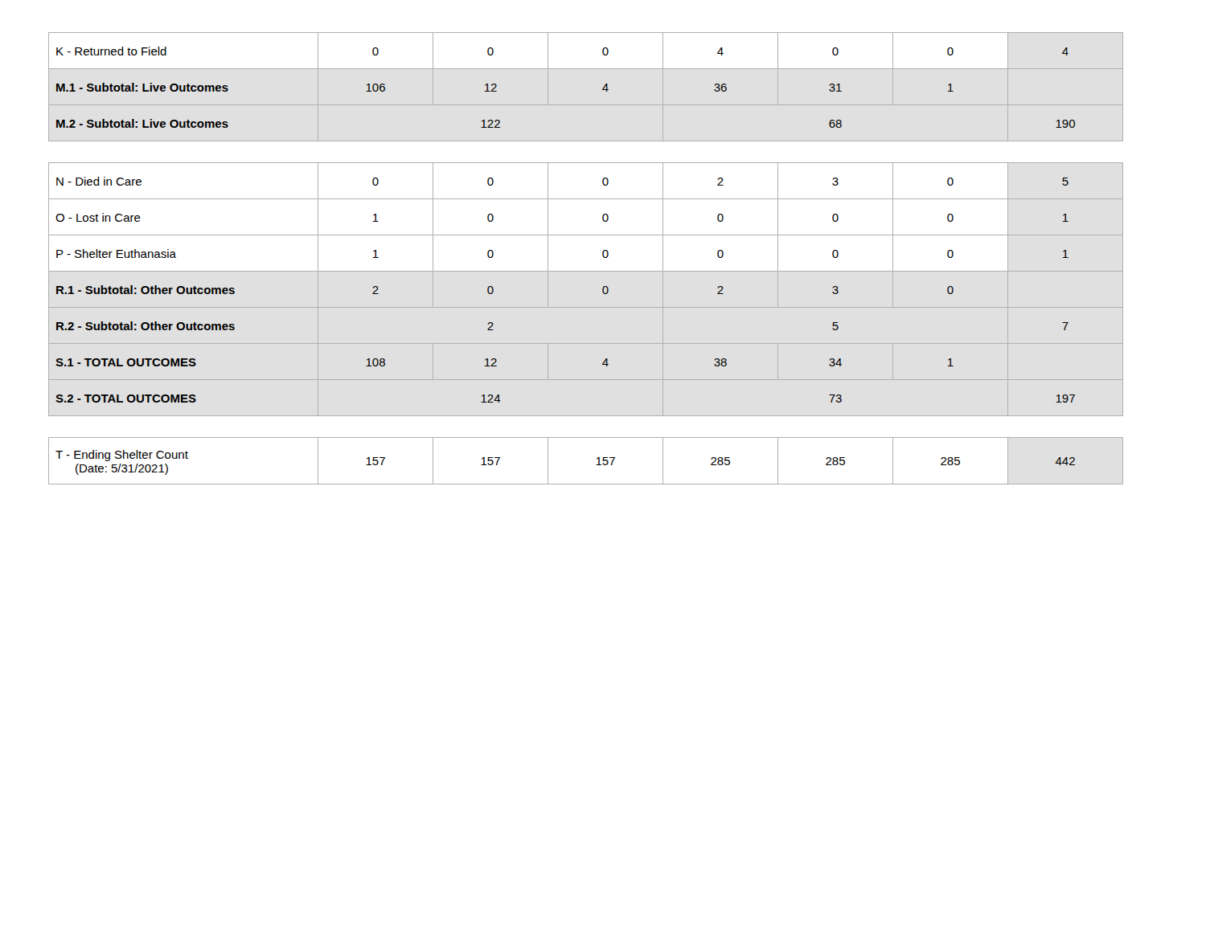| K - Returned to Field | 0 | 0 | 0 | 4 | 0 | 0 | 4 |
| M.1 - Subtotal: Live Outcomes | 106 | 12 | 4 | 36 | 31 | 1 | |
| M.2 - Subtotal: Live Outcomes | 122 | 68 | 190 |
| N - Died in Care | 0 | 0 | 0 | 2 | 3 | 0 | 5 |
| O - Lost in Care | 1 | 0 | 0 | 0 | 0 | 0 | 1 |
| P - Shelter Euthanasia | 1 | 0 | 0 | 0 | 0 | 0 | 1 |
| R.1 - Subtotal: Other Outcomes | 2 | 0 | 0 | 2 | 3 | 0 | |
| R.2 - Subtotal: Other Outcomes | 2 | 5 | 7 |
| S.1 - TOTAL OUTCOMES | 108 | 12 | 4 | 38 | 34 | 1 | |
| S.2 - TOTAL OUTCOMES | 124 | 73 | 197 |
| T - Ending Shelter Count (Date: 5/31/2021) | 157 | 157 | 157 | 285 | 285 | 285 | 442 |